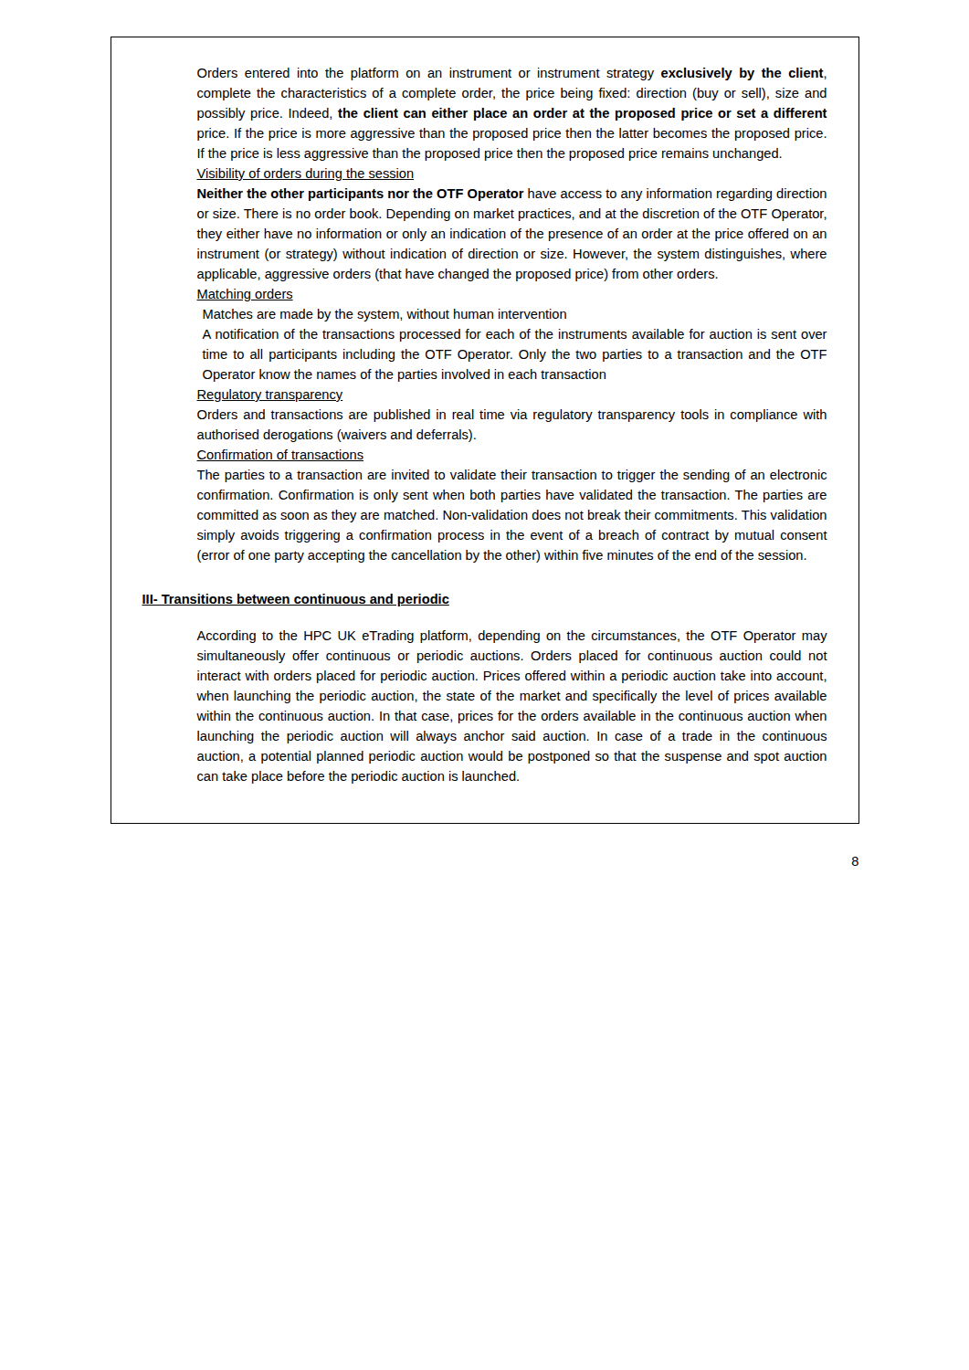Orders entered into the platform on an instrument or instrument strategy exclusively by the client, complete the characteristics of a complete order, the price being fixed: direction (buy or sell), size and possibly price. Indeed, the client can either place an order at the proposed price or set a different price. If the price is more aggressive than the proposed price then the latter becomes the proposed price. If the price is less aggressive than the proposed price then the proposed price remains unchanged.
Visibility of orders during the session
Neither the other participants nor the OTF Operator have access to any information regarding direction or size. There is no order book. Depending on market practices, and at the discretion of the OTF Operator, they either have no information or only an indication of the presence of an order at the price offered on an instrument (or strategy) without indication of direction or size. However, the system distinguishes, where applicable, aggressive orders (that have changed the proposed price) from other orders.
Matching orders
Matches are made by the system, without human intervention
A notification of the transactions processed for each of the instruments available for auction is sent over time to all participants including the OTF Operator. Only the two parties to a transaction and the OTF Operator know the names of the parties involved in each transaction
Regulatory transparency
Orders and transactions are published in real time via regulatory transparency tools in compliance with authorised derogations (waivers and deferrals).
Confirmation of transactions
The parties to a transaction are invited to validate their transaction to trigger the sending of an electronic confirmation. Confirmation is only sent when both parties have validated the transaction. The parties are committed as soon as they are matched. Non-validation does not break their commitments. This validation simply avoids triggering a confirmation process in the event of a breach of contract by mutual consent (error of one party accepting the cancellation by the other) within five minutes of the end of the session.
III- Transitions between continuous and periodic
According to the HPC UK eTrading platform, depending on the circumstances, the OTF Operator may simultaneously offer continuous or periodic auctions. Orders placed for continuous auction could not interact with orders placed for periodic auction. Prices offered within a periodic auction take into account, when launching the periodic auction, the state of the market and specifically the level of prices available within the continuous auction. In that case, prices for the orders available in the continuous auction when launching the periodic auction will always anchor said auction. In case of a trade in the continuous auction, a potential planned periodic auction would be postponed so that the suspense and spot auction can take place before the periodic auction is launched.
8